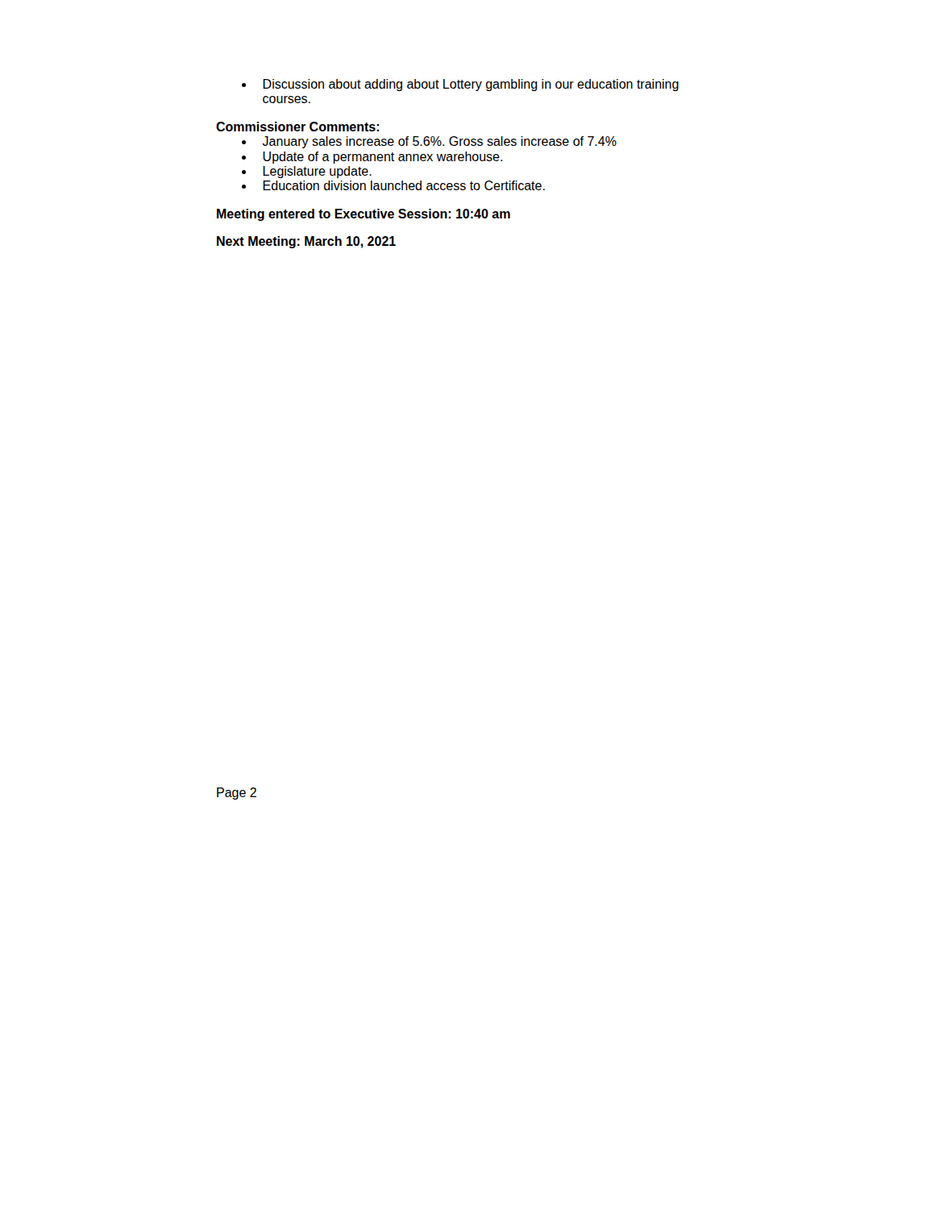Discussion about adding about Lottery gambling in our education training courses.
Commissioner Comments:
January sales increase of 5.6%. Gross sales increase of 7.4%
Update of a permanent annex warehouse.
Legislature update.
Education division launched access to Certificate.
Meeting entered to Executive Session: 10:40 am
Next Meeting: March 10, 2021
Page 2